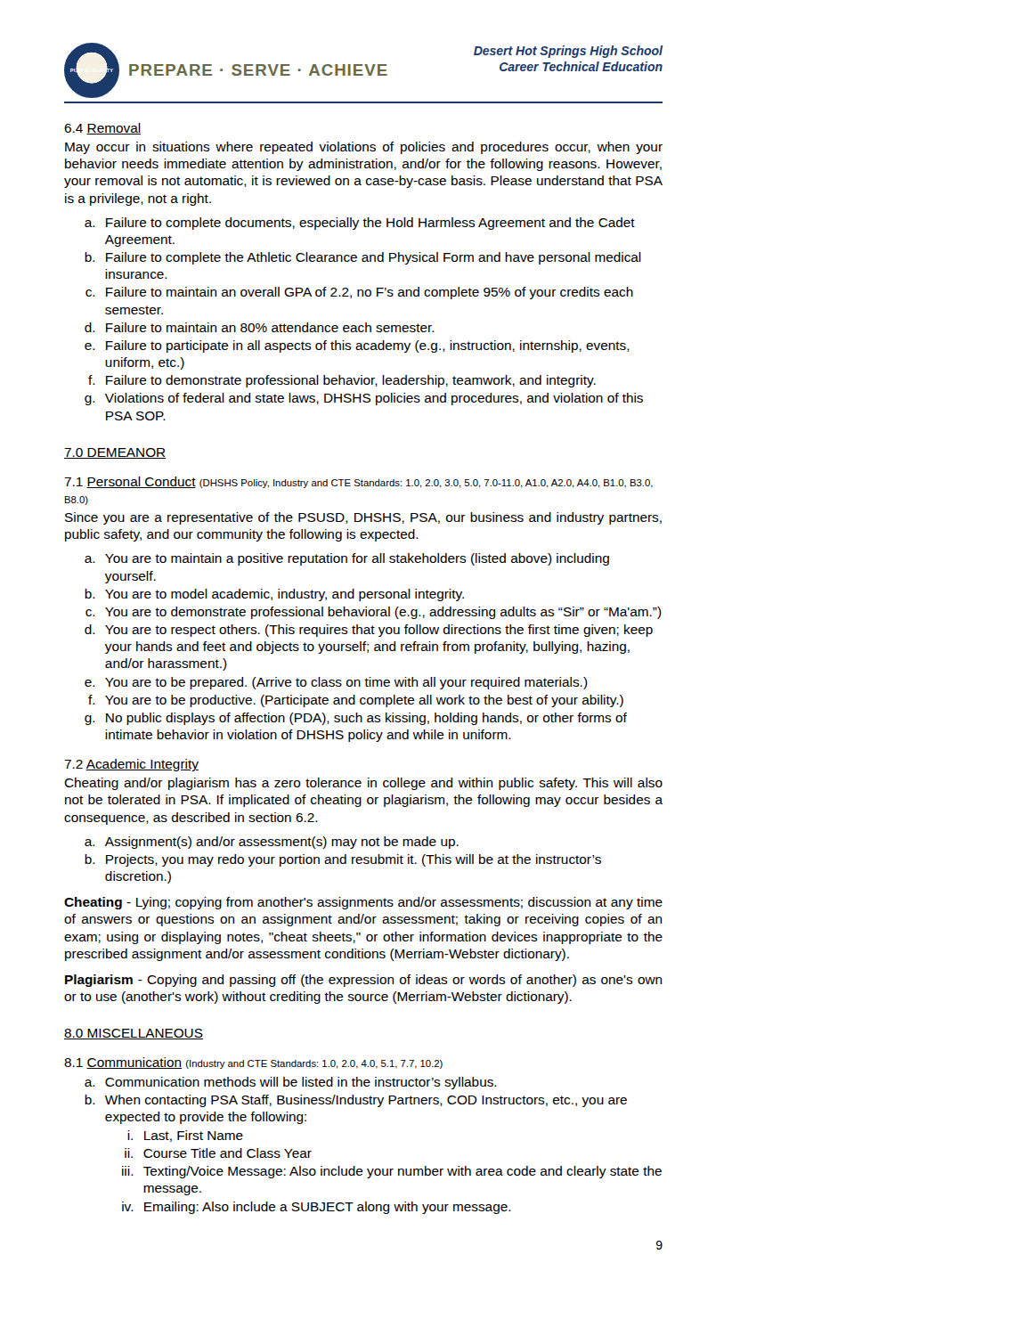PREPARE · SERVE · ACHIEVE
Desert Hot Springs High School
Career Technical Education
6.4 Removal
May occur in situations where repeated violations of policies and procedures occur, when your behavior needs immediate attention by administration, and/or for the following reasons. However, your removal is not automatic, it is reviewed on a case-by-case basis. Please understand that PSA is a privilege, not a right.
Failure to complete documents, especially the Hold Harmless Agreement and the Cadet Agreement.
Failure to complete the Athletic Clearance and Physical Form and have personal medical insurance.
Failure to maintain an overall GPA of 2.2, no F’s and complete 95% of your credits each semester.
Failure to maintain an 80% attendance each semester.
Failure to participate in all aspects of this academy (e.g., instruction, internship, events, uniform, etc.)
Failure to demonstrate professional behavior, leadership, teamwork, and integrity.
Violations of federal and state laws, DHSHS policies and procedures, and violation of this PSA SOP.
7.0 DEMEANOR
7.1 Personal Conduct (DHSHS Policy, Industry and CTE Standards: 1.0, 2.0, 3.0, 5.0, 7.0-11.0, A1.0, A2.0, A4.0, B1.0, B3.0, B8.0)
Since you are a representative of the PSUSD, DHSHS, PSA, our business and industry partners, public safety, and our community the following is expected.
You are to maintain a positive reputation for all stakeholders (listed above) including yourself.
You are to model academic, industry, and personal integrity.
You are to demonstrate professional behavioral (e.g., addressing adults as “Sir” or “Ma'am.”)
You are to respect others. (This requires that you follow directions the first time given; keep your hands and feet and objects to yourself; and refrain from profanity, bullying, hazing, and/or harassment.)
You are to be prepared. (Arrive to class on time with all your required materials.)
You are to be productive. (Participate and complete all work to the best of your ability.)
No public displays of affection (PDA), such as kissing, holding hands, or other forms of intimate behavior in violation of DHSHS policy and while in uniform.
7.2 Academic Integrity
Cheating and/or plagiarism has a zero tolerance in college and within public safety. This will also not be tolerated in PSA. If implicated of cheating or plagiarism, the following may occur besides a consequence, as described in section 6.2.
Assignment(s) and/or assessment(s) may not be made up.
Projects, you may redo your portion and resubmit it. (This will be at the instructor’s discretion.)
Cheating - Lying; copying from another's assignments and/or assessments; discussion at any time of answers or questions on an assignment and/or assessment; taking or receiving copies of an exam; using or displaying notes, "cheat sheets," or other information devices inappropriate to the prescribed assignment and/or assessment conditions (Merriam-Webster dictionary).
Plagiarism - Copying and passing off (the expression of ideas or words of another) as one's own or to use (another's work) without crediting the source (Merriam-Webster dictionary).
8.0 MISCELLANEOUS
8.1 Communication (Industry and CTE Standards: 1.0, 2.0, 4.0, 5.1, 7.7, 10.2)
Communication methods will be listed in the instructor’s syllabus.
When contacting PSA Staff, Business/Industry Partners, COD Instructors, etc., you are expected to provide the following:
Last, First Name
Course Title and Class Year
Texting/Voice Message: Also include your number with area code and clearly state the message.
Emailing: Also include a SUBJECT along with your message.
9